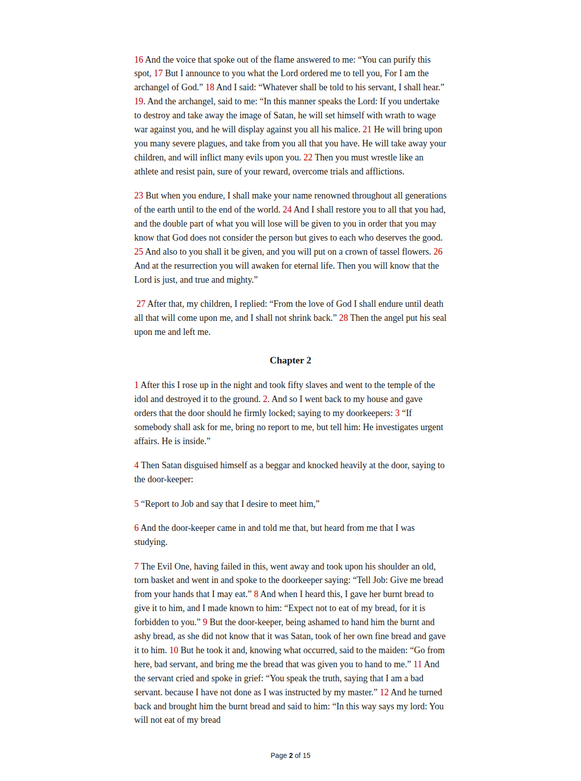16 And the voice that spoke out of the flame answered to me: “You can purify this spot, 17 But I announce to you what the Lord ordered me to tell you, For I am the archangel of God.” 18 And I said: “Whatever shall be told to his servant, I shall hear.” 19. And the archangel, said to me: “In this manner speaks the Lord: If you undertake to destroy and take away the image of Satan, he will set himself with wrath to wage war against you, and he will display against you all his malice. 21 He will bring upon you many severe plagues, and take from you all that you have. He will take away your children, and will inflict many evils upon you. 22 Then you must wrestle like an athlete and resist pain, sure of your reward, overcome trials and afflictions.
23 But when you endure, I shall make your name renowned throughout all generations of the earth until to the end of the world. 24 And I shall restore you to all that you had, and the double part of what you will lose will be given to you in order that you may know that God does not consider the person but gives to each who deserves the good. 25 And also to you shall it be given, and you will put on a crown of tassel flowers. 26 And at the resurrection you will awaken for eternal life. Then you will know that the Lord is just, and true and mighty.”
27 After that, my children, I replied: “From the love of God I shall endure until death all that will come upon me, and I shall not shrink back.” 28 Then the angel put his seal upon me and left me.
Chapter 2
1 After this I rose up in the night and took fifty slaves and went to the temple of the idol and destroyed it to the ground. 2. And so I went back to my house and gave orders that the door should he firmly locked; saying to my doorkeepers: 3 “If somebody shall ask for me, bring no report to me, but tell him: He investigates urgent affairs. He is inside.”
4 Then Satan disguised himself as a beggar and knocked heavily at the door, saying to the door-keeper:
5 “Report to Job and say that I desire to meet him,”
6 And the door-keeper came in and told me that, but heard from me that I was studying.
7 The Evil One, having failed in this, went away and took upon his shoulder an old, torn basket and went in and spoke to the doorkeeper saying: “Tell Job: Give me bread from your hands that I may eat.” 8 And when I heard this, I gave her burnt bread to give it to him, and I made known to him: “Expect not to eat of my bread, for it is forbidden to you.” 9 But the door-keeper, being ashamed to hand him the burnt and ashy bread, as she did not know that it was Satan, took of her own fine bread and gave it to him. 10 But he took it and, knowing what occurred, said to the maiden: “Go from here, bad servant, and bring me the bread that was given you to hand to me.” 11 And the servant cried and spoke in grief: “You speak the truth, saying that I am a bad servant. because I have not done as I was instructed by my master.” 12 And he turned back and brought him the burnt bread and said to him: “In this way says my lord: You will not eat of my bread
Page 2 of 15